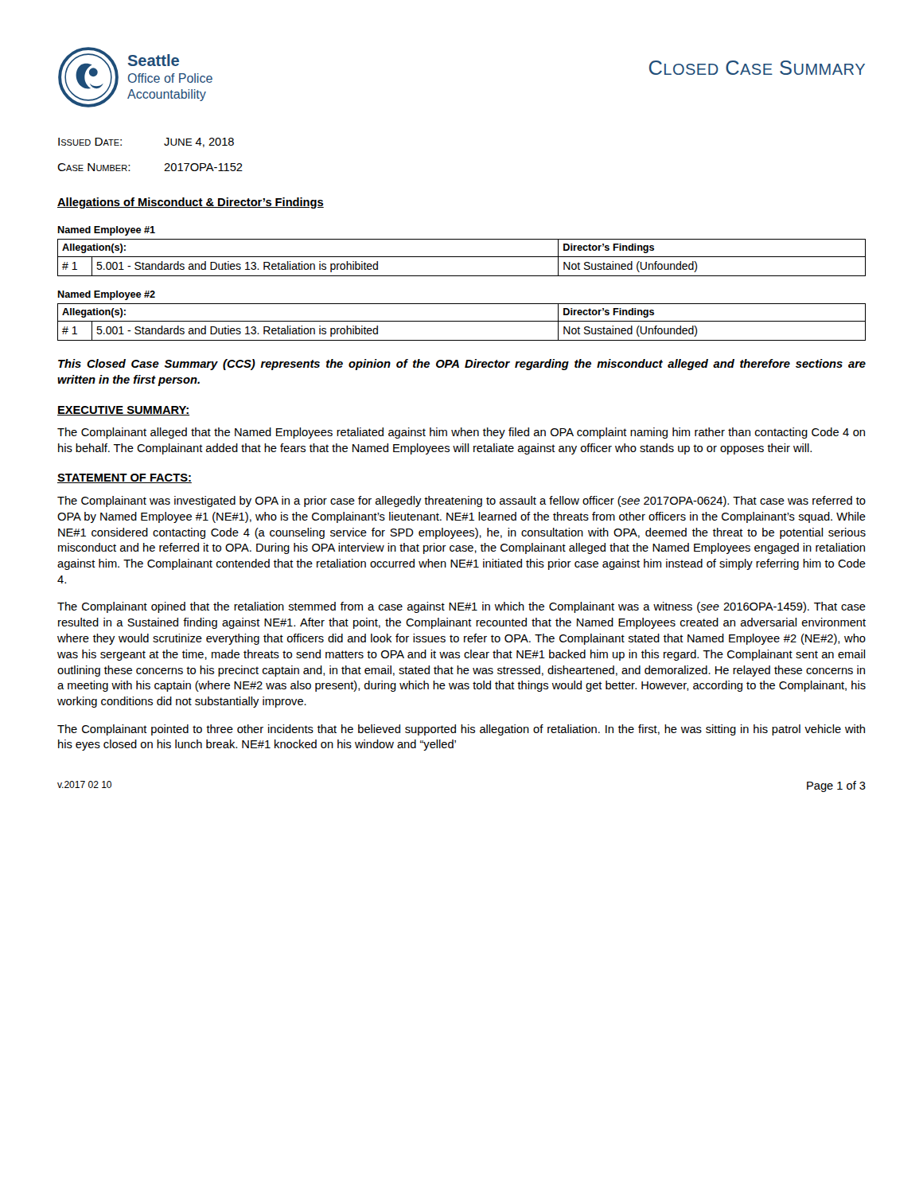Seattle
Office of Police
Accountability
CLOSED CASE SUMMARY
Issued Date: JUNE 4, 2018
Case Number: 2017OPA-1152
Allegations of Misconduct & Director’s Findings
Named Employee #1
| Allegation(s): | Director’s Findings |
| --- | --- |
| # 1 | 5.001 - Standards and Duties 13. Retaliation is prohibited | Not Sustained (Unfounded) |
Named Employee #2
| Allegation(s): | Director’s Findings |
| --- | --- |
| # 1 | 5.001 - Standards and Duties 13. Retaliation is prohibited | Not Sustained (Unfounded) |
This Closed Case Summary (CCS) represents the opinion of the OPA Director regarding the misconduct alleged and therefore sections are written in the first person.
EXECUTIVE SUMMARY:
The Complainant alleged that the Named Employees retaliated against him when they filed an OPA complaint naming him rather than contacting Code 4 on his behalf. The Complainant added that he fears that the Named Employees will retaliate against any officer who stands up to or opposes their will.
STATEMENT OF FACTS:
The Complainant was investigated by OPA in a prior case for allegedly threatening to assault a fellow officer (see 2017OPA-0624). That case was referred to OPA by Named Employee #1 (NE#1), who is the Complainant’s lieutenant. NE#1 learned of the threats from other officers in the Complainant’s squad. While NE#1 considered contacting Code 4 (a counseling service for SPD employees), he, in consultation with OPA, deemed the threat to be potential serious misconduct and he referred it to OPA. During his OPA interview in that prior case, the Complainant alleged that the Named Employees engaged in retaliation against him. The Complainant contended that the retaliation occurred when NE#1 initiated this prior case against him instead of simply referring him to Code 4.
The Complainant opined that the retaliation stemmed from a case against NE#1 in which the Complainant was a witness (see 2016OPA-1459). That case resulted in a Sustained finding against NE#1. After that point, the Complainant recounted that the Named Employees created an adversarial environment where they would scrutinize everything that officers did and look for issues to refer to OPA. The Complainant stated that Named Employee #2 (NE#2), who was his sergeant at the time, made threats to send matters to OPA and it was clear that NE#1 backed him up in this regard. The Complainant sent an email outlining these concerns to his precinct captain and, in that email, stated that he was stressed, disheartened, and demoralized. He relayed these concerns in a meeting with his captain (where NE#2 was also present), during which he was told that things would get better. However, according to the Complainant, his working conditions did not substantially improve.
The Complainant pointed to three other incidents that he believed supported his allegation of retaliation. In the first, he was sitting in his patrol vehicle with his eyes closed on his lunch break. NE#1 knocked on his window and “yelled’
v.2017 02 10
Page 1 of 3